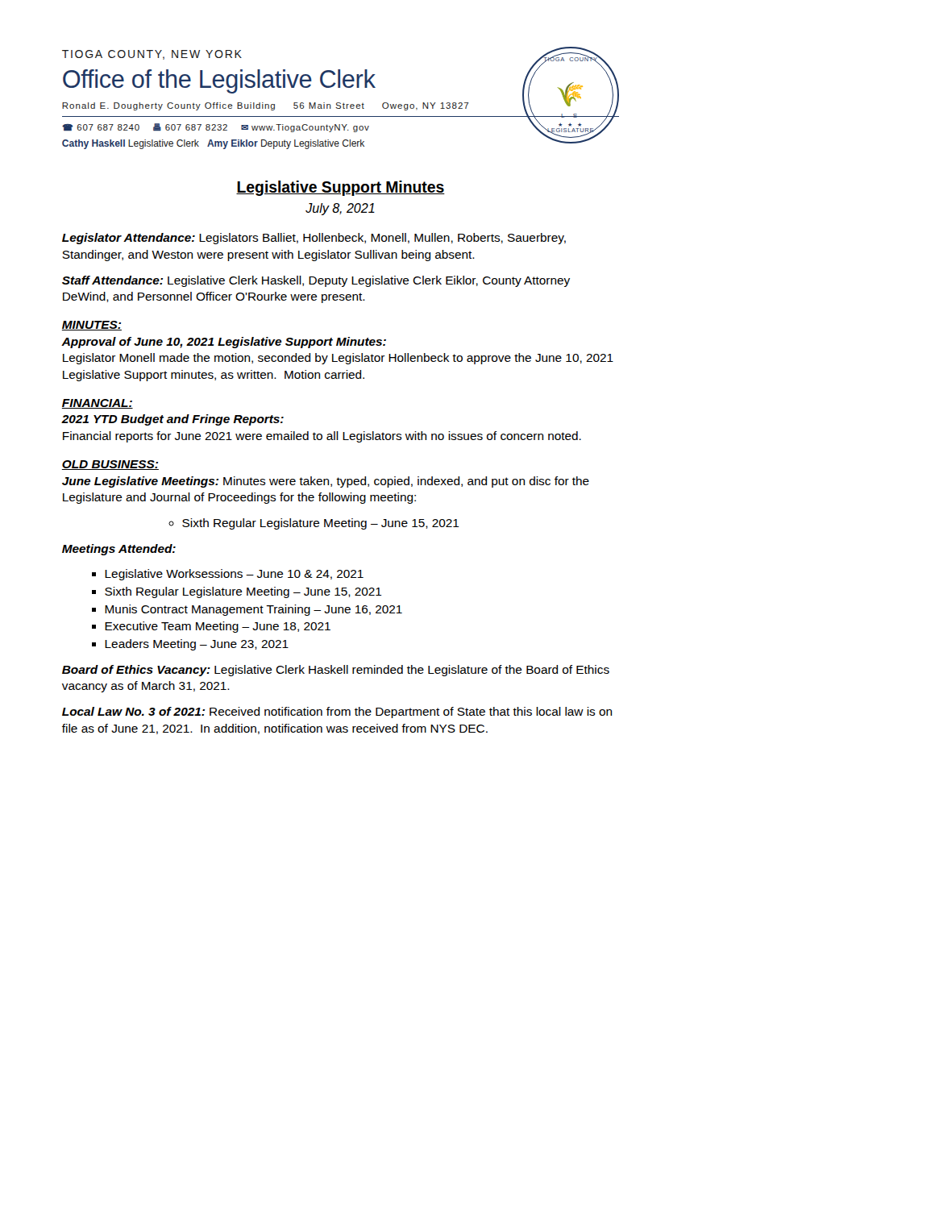TIOGA COUNTY, NEW YORK
Office of the Legislative Clerk
Ronald E. Dougherty County Office Building 56 Main Street Owego, NY 13827
☎ 607 687 8240 🖶 607 687 8232 ✉ www.TiogaCountyNY. gov
Cathy Haskell Legislative Clerk Amy Eiklor Deputy Legislative Clerk
TIOGA COUNTY
🌾
L S
★ ★ ★
LEGISLATURE
Legislative Support Minutes
July 8, 2021
Legislator Attendance: Legislators Balliet, Hollenbeck, Monell, Mullen, Roberts, Sauerbrey, Standinger, and Weston were present with Legislator Sullivan being absent.
Staff Attendance: Legislative Clerk Haskell, Deputy Legislative Clerk Eiklor, County Attorney DeWind, and Personnel Officer O'Rourke were present.
MINUTES:
Approval of June 10, 2021 Legislative Support Minutes:
Legislator Monell made the motion, seconded by Legislator Hollenbeck to approve the June 10, 2021 Legislative Support minutes, as written. Motion carried.
FINANCIAL:
2021 YTD Budget and Fringe Reports:
Financial reports for June 2021 were emailed to all Legislators with no issues of concern noted.
OLD BUSINESS:
June Legislative Meetings: Minutes were taken, typed, copied, indexed, and put on disc for the Legislature and Journal of Proceedings for the following meeting:
Sixth Regular Legislature Meeting – June 15, 2021
Meetings Attended:
Legislative Worksessions – June 10 & 24, 2021
Sixth Regular Legislature Meeting – June 15, 2021
Munis Contract Management Training – June 16, 2021
Executive Team Meeting – June 18, 2021
Leaders Meeting – June 23, 2021
Board of Ethics Vacancy: Legislative Clerk Haskell reminded the Legislature of the Board of Ethics vacancy as of March 31, 2021.
Local Law No. 3 of 2021: Received notification from the Department of State that this local law is on file as of June 21, 2021. In addition, notification was received from NYS DEC.